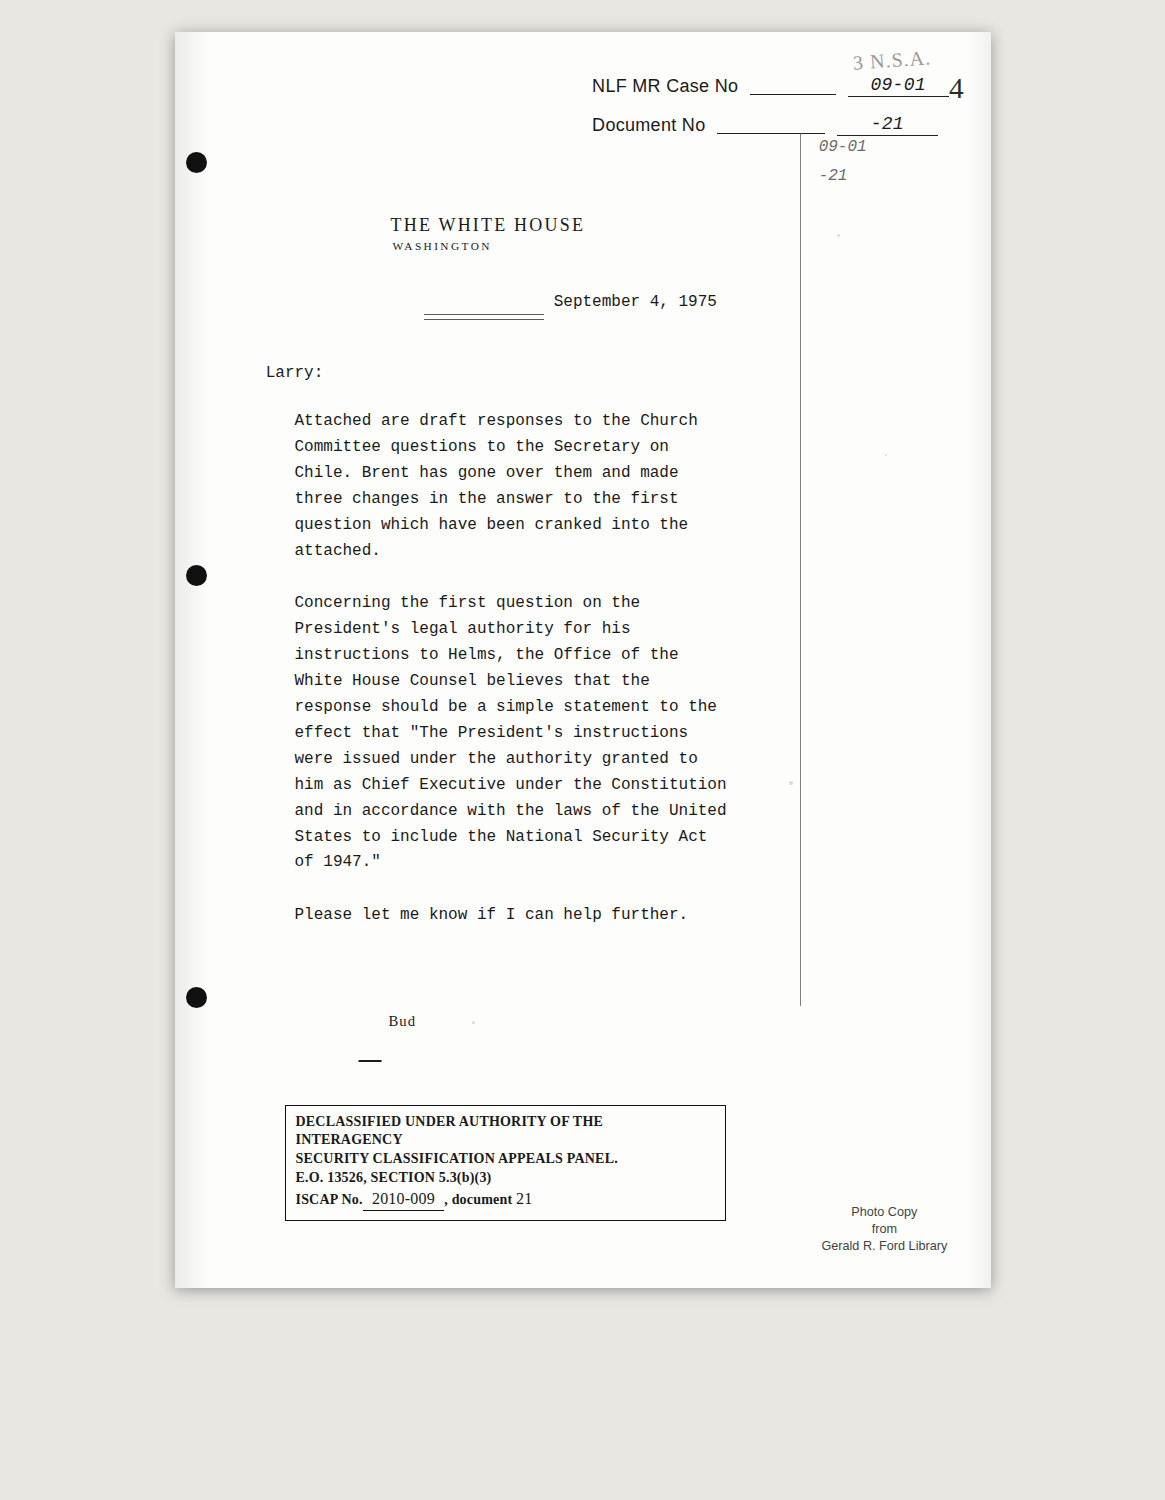3 N.S.A. 4
NLF MR Case No 09-01
Document No -21
THE WHITE HOUSE
WASHINGTON
September 4, 1975
Larry:
Attached are draft responses to the Church Committee questions to the Secretary on Chile. Brent has gone over them and made three changes in the answer to the first question which have been cranked into the attached.
Concerning the first question on the President's legal authority for his instructions to Helms, the Office of the White House Counsel believes that the response should be a simple statement to the effect that "The President's instructions were issued under the authority granted to him as Chief Executive under the Constitution and in accordance with the laws of the United States to include the National Security Act of 1947."
Please let me know if I can help further.
Bud  
DECLASSIFIED UNDER AUTHORITY OF THE INTERAGENCY
SECURITY CLASSIFICATION APPEALS PANEL.
E.O. 13526, SECTION 5.3(b)(3)
ISCAP No.2010-009, document 21
09-01
-21
Photo Copy
from
Gerald R. Ford Library